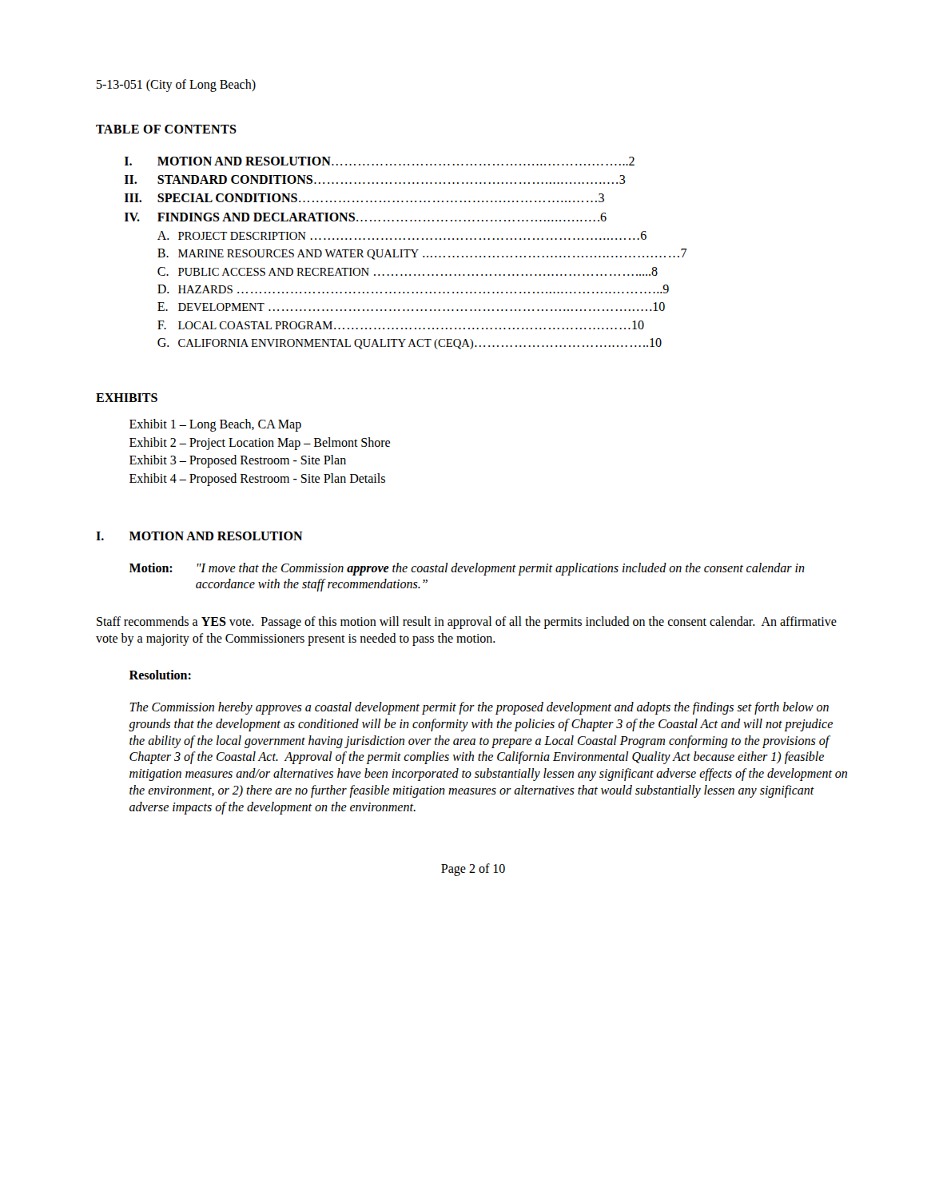5-13-051 (City of Long Beach)
TABLE OF CONTENTS
I. MOTION AND RESOLUTION…………………………………….…...……….……...2
II. STANDARD CONDITIONS…………………………………….……….....…..…..…3
III. SPECIAL CONDITIONS…………………………………….….…………...……3
IV. FINDINGS AND DECLARATIONS…………………………………….....…..….6
A. PROJECT DESCRIPTION …….…………………….……………………………....……6
B. MARINE RESOURCES AND WATER QUALITY ...……………………….…….…..……….……7
C. PUBLIC ACCESS AND RECREATION …………………………………..……………….....8
D. HAZARDS …………………………………………………………….....………..………...9
E. DEVELOPMENT …………………………………………………………...…………..….10
F. LOCAL COASTAL PROGRAM…………………………………………………….……10
G. CALIFORNIA ENVIRONMENTAL QUALITY ACT (CEQA)…………………………..……..10
EXHIBITS
Exhibit 1 – Long Beach, CA Map
Exhibit 2 – Project Location Map – Belmont Shore
Exhibit 3 – Proposed Restroom - Site Plan
Exhibit 4 – Proposed Restroom - Site Plan Details
I. MOTION AND RESOLUTION
Motion:"I move that the Commission approve the coastal development permit applications included on the consent calendar in accordance with the staff recommendations.”
Staff recommends a YES vote. Passage of this motion will result in approval of all the permits included on the consent calendar. An affirmative vote by a majority of the Commissioners present is needed to pass the motion.
Resolution:
The Commission hereby approves a coastal development permit for the proposed development and adopts the findings set forth below on grounds that the development as conditioned will be in conformity with the policies of Chapter 3 of the Coastal Act and will not prejudice the ability of the local government having jurisdiction over the area to prepare a Local Coastal Program conforming to the provisions of Chapter 3 of the Coastal Act. Approval of the permit complies with the California Environmental Quality Act because either 1) feasible mitigation measures and/or alternatives have been incorporated to substantially lessen any significant adverse effects of the development on the environment, or 2) there are no further feasible mitigation measures or alternatives that would substantially lessen any significant adverse impacts of the development on the environment.
Page 2 of 10